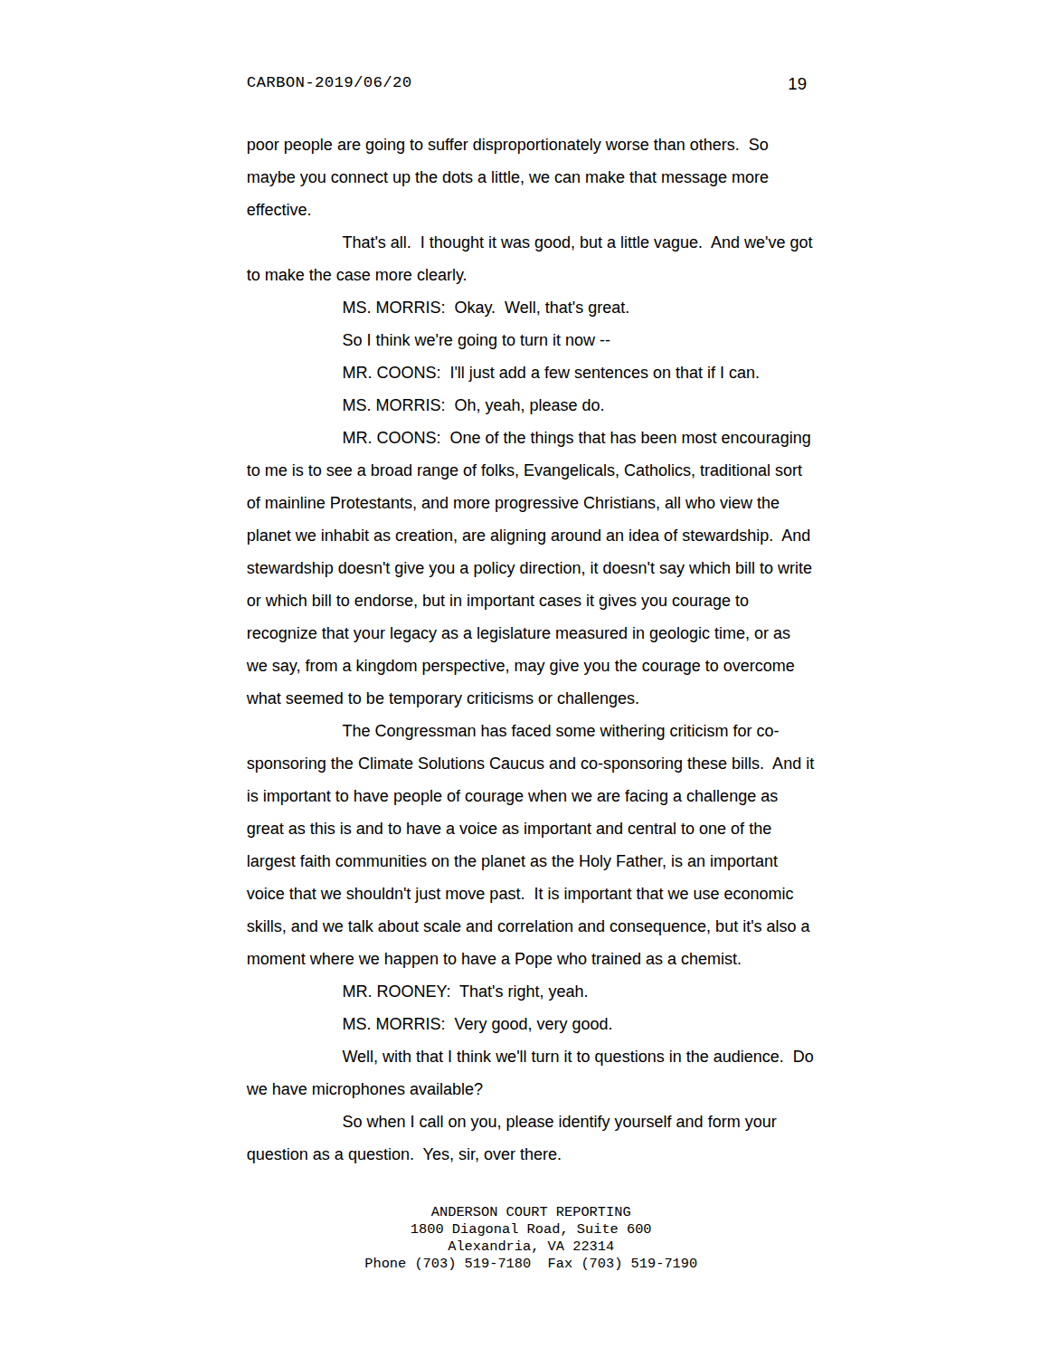CARBON-2019/06/20
19
poor people are going to suffer disproportionately worse than others. So maybe you connect up the dots a little, we can make that message more effective.
That's all. I thought it was good, but a little vague. And we've got to make the case more clearly.
MS. MORRIS: Okay. Well, that's great.
So I think we're going to turn it now --
MR. COONS: I'll just add a few sentences on that if I can.
MS. MORRIS: Oh, yeah, please do.
MR. COONS: One of the things that has been most encouraging to me is to see a broad range of folks, Evangelicals, Catholics, traditional sort of mainline Protestants, and more progressive Christians, all who view the planet we inhabit as creation, are aligning around an idea of stewardship. And stewardship doesn't give you a policy direction, it doesn't say which bill to write or which bill to endorse, but in important cases it gives you courage to recognize that your legacy as a legislature measured in geologic time, or as we say, from a kingdom perspective, may give you the courage to overcome what seemed to be temporary criticisms or challenges.
The Congressman has faced some withering criticism for co-sponsoring the Climate Solutions Caucus and co-sponsoring these bills. And it is important to have people of courage when we are facing a challenge as great as this is and to have a voice as important and central to one of the largest faith communities on the planet as the Holy Father, is an important voice that we shouldn't just move past. It is important that we use economic skills, and we talk about scale and correlation and consequence, but it's also a moment where we happen to have a Pope who trained as a chemist.
MR. ROONEY: That's right, yeah.
MS. MORRIS: Very good, very good.
Well, with that I think we'll turn it to questions in the audience. Do we have microphones available?
So when I call on you, please identify yourself and form your question as a question. Yes, sir, over there.
ANDERSON COURT REPORTING
1800 Diagonal Road, Suite 600
Alexandria, VA 22314
Phone (703) 519-7180 Fax (703) 519-7190